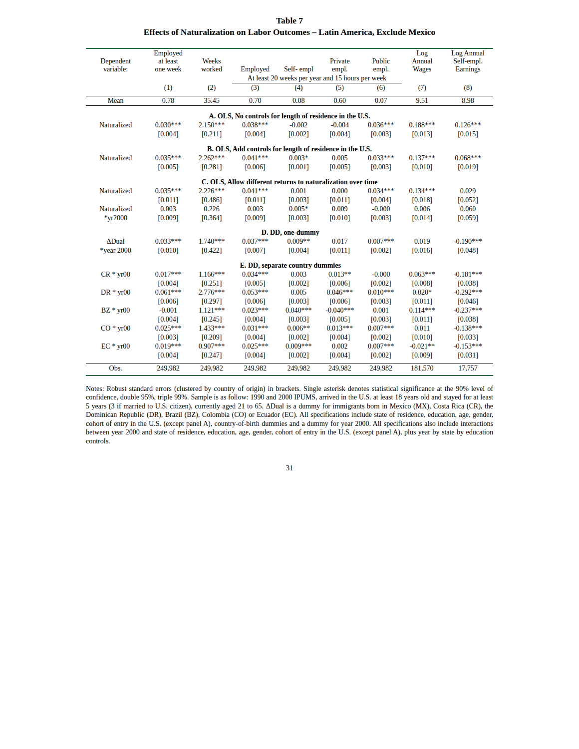Table 7
Effects of Naturalization on Labor Outcomes – Latin America, Exclude Mexico
| Dependent variable: | Employed at least one week | Weeks worked | Employed | Self- empl | Private empl. | Public empl. | Log Annual Wages | Log Annual Self-empl. Earnings |
| | | | At least 20 weeks per year and 15 hours per week | | |
| | (1) | (2) | (3) | (4) | (5) | (6) | (7) | (8) |
| Mean | 0.78 | 35.45 | 0.70 | 0.08 | 0.60 | 0.07 | 9.51 | 8.98 |
| A. OLS, No controls for length of residence in the U.S. |
| Naturalized | 0.030*** | 2.150*** | 0.038*** | -0.002 | -0.004 | 0.036*** | 0.188*** | 0.126*** |
| | [0.004] | [0.211] | [0.004] | [0.002] | [0.004] | [0.003] | [0.013] | [0.015] |
| B. OLS, Add controls for length of residence in the U.S. |
| Naturalized | 0.035*** | 2.262*** | 0.041*** | 0.003* | 0.005 | 0.033*** | 0.137*** | 0.068*** |
| | [0.005] | [0.281] | [0.006] | [0.001] | [0.005] | [0.003] | [0.010] | [0.019] |
| C. OLS, Allow different returns to naturalization over time |
| Naturalized | 0.035*** | 2.226*** | 0.041*** | 0.001 | 0.000 | 0.034*** | 0.134*** | 0.029 |
| | [0.011] | [0.486] | [0.011] | [0.003] | [0.011] | [0.004] | [0.018] | [0.052] |
| Naturalized | 0.003 | 0.226 | 0.003 | 0.005* | 0.009 | -0.000 | 0.006 | 0.060 |
| *yr2000 | [0.009] | [0.364] | [0.009] | [0.003] | [0.010] | [0.003] | [0.014] | [0.059] |
| D. DD, one-dummy |
| ΔDual | 0.033*** | 1.740*** | 0.037*** | 0.009** | 0.017 | 0.007*** | 0.019 | -0.190*** |
| *year 2000 | [0.010] | [0.422] | [0.007] | [0.004] | [0.011] | [0.002] | [0.016] | [0.048] |
| E. DD, separate country dummies |
| CR * yr00 | 0.017*** | 1.166*** | 0.034*** | 0.003 | 0.013** | -0.000 | 0.063*** | -0.181*** |
| | [0.004] | [0.251] | [0.005] | [0.002] | [0.006] | [0.002] | [0.008] | [0.038] |
| DR * yr00 | 0.061*** | 2.776*** | 0.053*** | 0.005 | 0.046*** | 0.010*** | 0.020* | -0.292*** |
| | [0.006] | [0.297] | [0.006] | [0.003] | [0.006] | [0.003] | [0.011] | [0.046] |
| BZ * yr00 | -0.001 | 1.121*** | 0.023*** | 0.040*** | -0.040*** | 0.001 | 0.114*** | -0.237*** |
| | [0.004] | [0.245] | [0.004] | [0.003] | [0.005] | [0.003] | [0.011] | [0.038] |
| CO * yr00 | 0.025*** | 1.433*** | 0.031*** | 0.006** | 0.013*** | 0.007*** | 0.011 | -0.138*** |
| | [0.003] | [0.209] | [0.004] | [0.002] | [0.004] | [0.002] | [0.010] | [0.033] |
| EC * yr00 | 0.019*** | 0.907*** | 0.025*** | 0.009*** | 0.002 | 0.007*** | -0.021** | -0.153*** |
| | [0.004] | [0.247] | [0.004] | [0.002] | [0.004] | [0.002] | [0.009] | [0.031] |
| Obs. | 249,982 | 249,982 | 249,982 | 249,982 | 249,982 | 249,982 | 181,570 | 17,757 |
Notes: Robust standard errors (clustered by country of origin) in brackets. Single asterisk denotes statistical significance at the 90% level of confidence, double 95%, triple 99%. Sample is as follow: 1990 and 2000 IPUMS, arrived in the U.S. at least 18 years old and stayed for at least 5 years (3 if married to U.S. citizen), currently aged 21 to 65. ΔDual is a dummy for immigrants born in Mexico (MX), Costa Rica (CR), the Dominican Republic (DR), Brazil (BZ), Colombia (CO) or Ecuador (EC). All specifications include state of residence, education, age, gender, cohort of entry in the U.S. (except panel A), country-of-birth dummies and a dummy for year 2000. All specifications also include interactions between year 2000 and state of residence, education, age, gender, cohort of entry in the U.S. (except panel A), plus year by state by education controls.
31